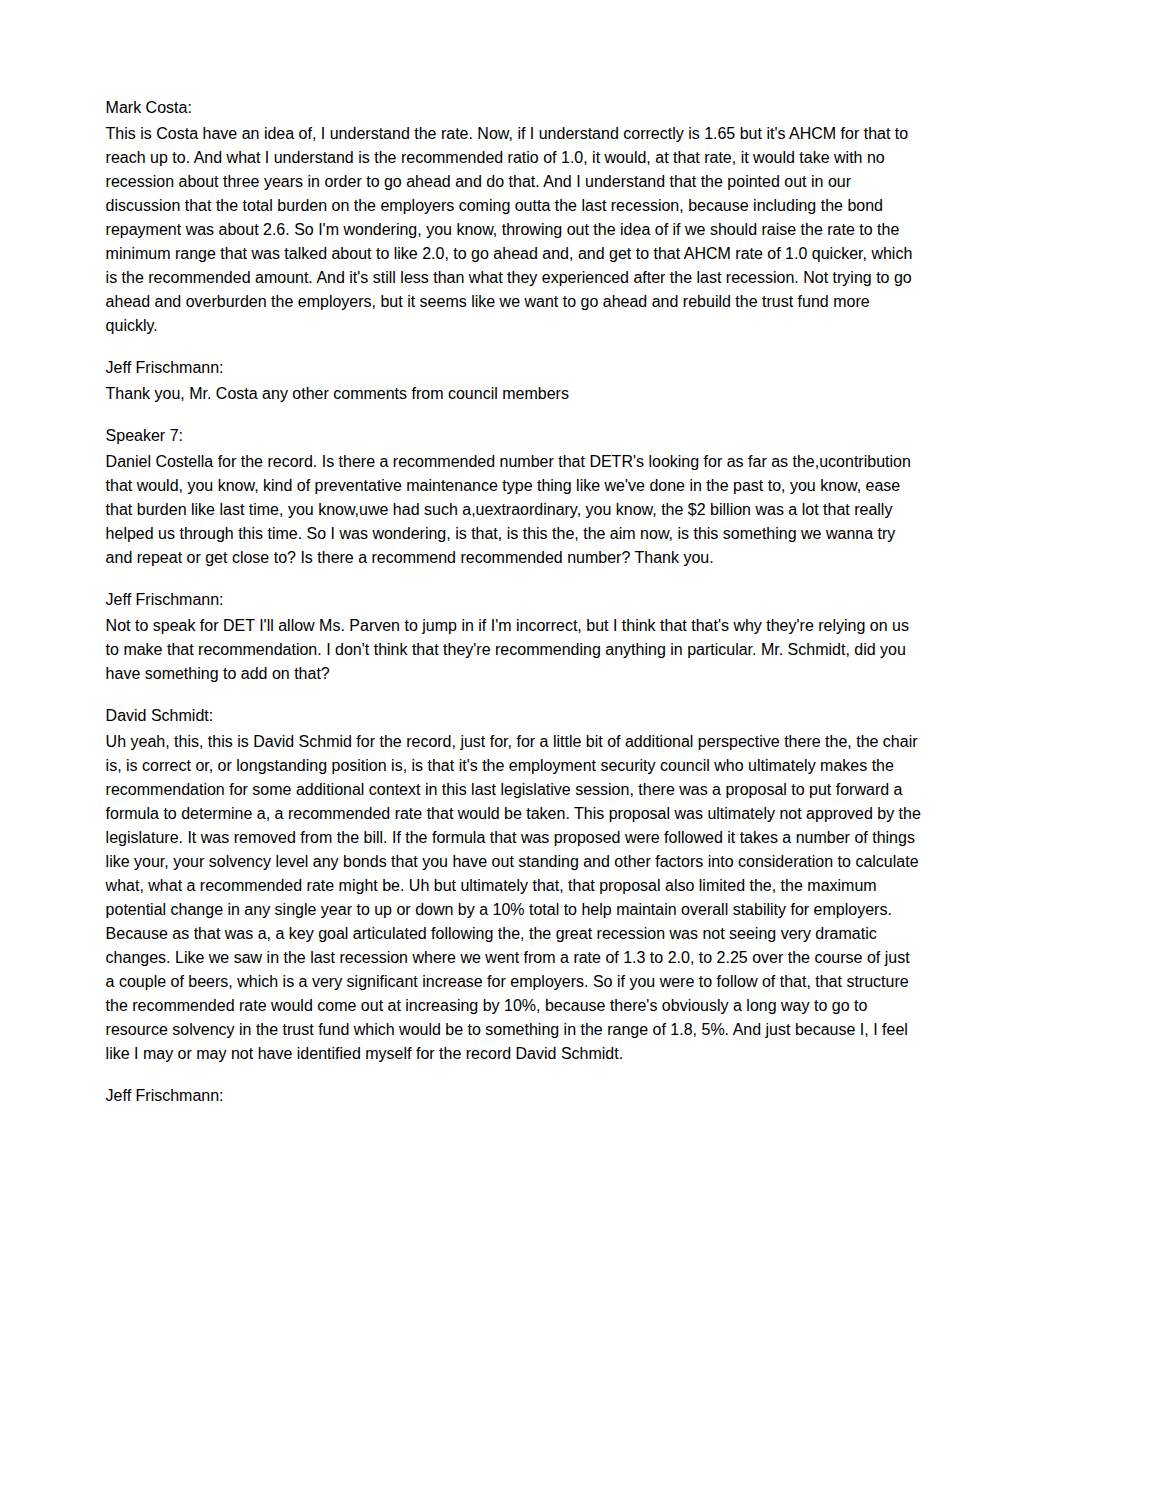Mark Costa:
This is Costa have an idea of, I understand the rate. Now, if I understand correctly is 1.65 but it's AHCM for that to reach up to. And what I understand is the recommended ratio of 1.0, it would, at that rate, it would take with no recession about three years in order to go ahead and do that. And I understand that the pointed out in our discussion that the total burden on the employers coming outta the last recession, because including the bond repayment was about 2.6. So I'm wondering, you know, throwing out the idea of if we should raise the rate to the minimum range that was talked about to like 2.0, to go ahead and, and get to that AHCM rate of 1.0 quicker, which is the recommended amount. And it's still less than what they experienced after the last recession. Not trying to go ahead and overburden the employers, but it seems like we want to go ahead and rebuild the trust fund more quickly.
Jeff Frischmann:
Thank you, Mr. Costa any other comments from council members
Speaker 7:
Daniel Costella for the record. Is there a recommended number that DETR's looking for as far as the,ucontribution that would, you know, kind of preventative maintenance type thing like we've done in the past to, you know, ease that burden like last time, you know,uwe had such a,uextraordinary, you know, the $2 billion was a lot that really helped us through this time. So I was wondering, is that, is this the, the aim now, is this something we wanna try and repeat or get close to? Is there a recommend recommended number? Thank you.
Jeff Frischmann:
Not to speak for DET I'll allow Ms. Parven to jump in if I'm incorrect, but I think that that's why they're relying on us to make that recommendation. I don't think that they're recommending anything in particular. Mr. Schmidt, did you have something to add on that?
David Schmidt:
Uh yeah, this, this is David Schmid for the record, just for, for a little bit of additional perspective there the, the chair is, is correct or, or longstanding position is, is that it's the employment security council who ultimately makes the recommendation for some additional context in this last legislative session, there was a proposal to put forward a formula to determine a, a recommended rate that would be taken. This proposal was ultimately not approved by the legislature. It was removed from the bill. If the formula that was proposed were followed it takes a number of things like your, your solvency level any bonds that you have out standing and other factors into consideration to calculate what, what a recommended rate might be. Uh but ultimately that, that proposal also limited the, the maximum potential change in any single year to up or down by a 10% total to help maintain overall stability for employers. Because as that was a, a key goal articulated following the, the great recession was not seeing very dramatic changes. Like we saw in the last recession where we went from a rate of 1.3 to 2.0, to 2.25 over the course of just a couple of beers, which is a very significant increase for employers. So if you were to follow of that, that structure the recommended rate would come out at increasing by 10%, because there's obviously a long way to go to resource solvency in the trust fund which would be to something in the range of 1.8, 5%. And just because I, I feel like I may or may not have identified myself for the record David Schmidt.
Jeff Frischmann: